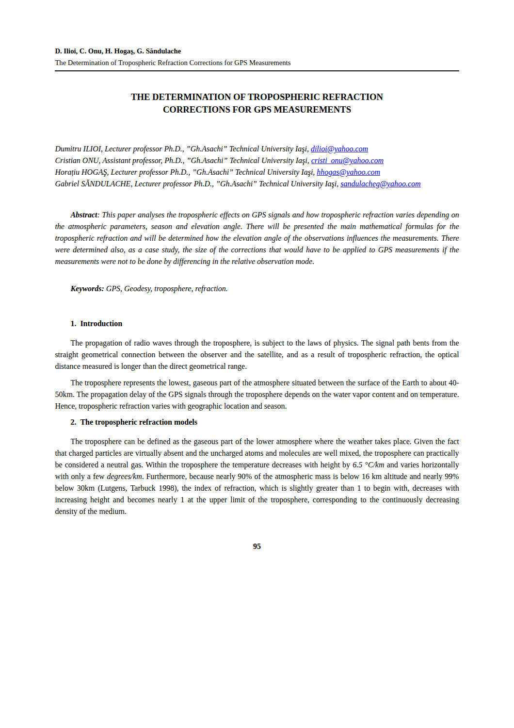D. Ilioi, C. Onu, H. Hogaş, G. Săndulache
The Determination of Tropospheric Refraction Corrections for GPS Measurements
The Determination of Tropospheric Refraction
Corrections for GPS Measurements
Dumitru ILIOI, Lecturer professor Ph.D., ”Gh.Asachi” Technical University Iaşi, dilioi@yahoo.com
Cristian ONU, Assistant professor, Ph.D., ”Gh.Asachi” Technical University Iaşi, cristi_onu@yahoo.com
Horațiu HOGAŞ, Lecturer professor Ph.D., ”Gh.Asachi” Technical University Iaşi, hhogas@yahoo.com
Gabriel SĂNDULACHE, Lecturer professor Ph.D., ”Gh.Asachi” Technical University Iaşi, sandulacheg@yahoo.com
Abstract: This paper analyses the tropospheric effects on GPS signals and how tropospheric refraction varies depending on the atmospheric parameters, season and elevation angle. There will be presented the main mathematical formulas for the tropospheric refraction and will be determined how the elevation angle of the observations influences the measurements. There were determined also, as a case study, the size of the corrections that would have to be applied to GPS measurements if the measurements were not to be done by differencing in the relative observation mode.
Keywords: GPS, Geodesy, troposphere, refraction.
1. Introduction
The propagation of radio waves through the troposphere, is subject to the laws of physics. The signal path bents from the straight geometrical connection between the observer and the satellite, and as a result of tropospheric refraction, the optical distance measured is longer than the direct geometrical range.
The troposphere represents the lowest, gaseous part of the atmosphere situated between the surface of the Earth to about 40-50km. The propagation delay of the GPS signals through the troposphere depends on the water vapor content and on temperature. Hence, tropospheric refraction varies with geographic location and season.
2. The tropospheric refraction models
The troposphere can be defined as the gaseous part of the lower atmosphere where the weather takes place. Given the fact that charged particles are virtually absent and the uncharged atoms and molecules are well mixed, the troposphere can practically be considered a neutral gas. Within the troposphere the temperature decreases with height by 6.5 °C/km and varies horizontally with only a few degrees/km. Furthermore, because nearly 90% of the atmospheric mass is below 16 km altitude and nearly 99% below 30km (Lutgens, Tarbuck 1998), the index of refraction, which is slightly greater than 1 to begin with, decreases with increasing height and becomes nearly 1 at the upper limit of the troposphere, corresponding to the continuously decreasing density of the medium.
95